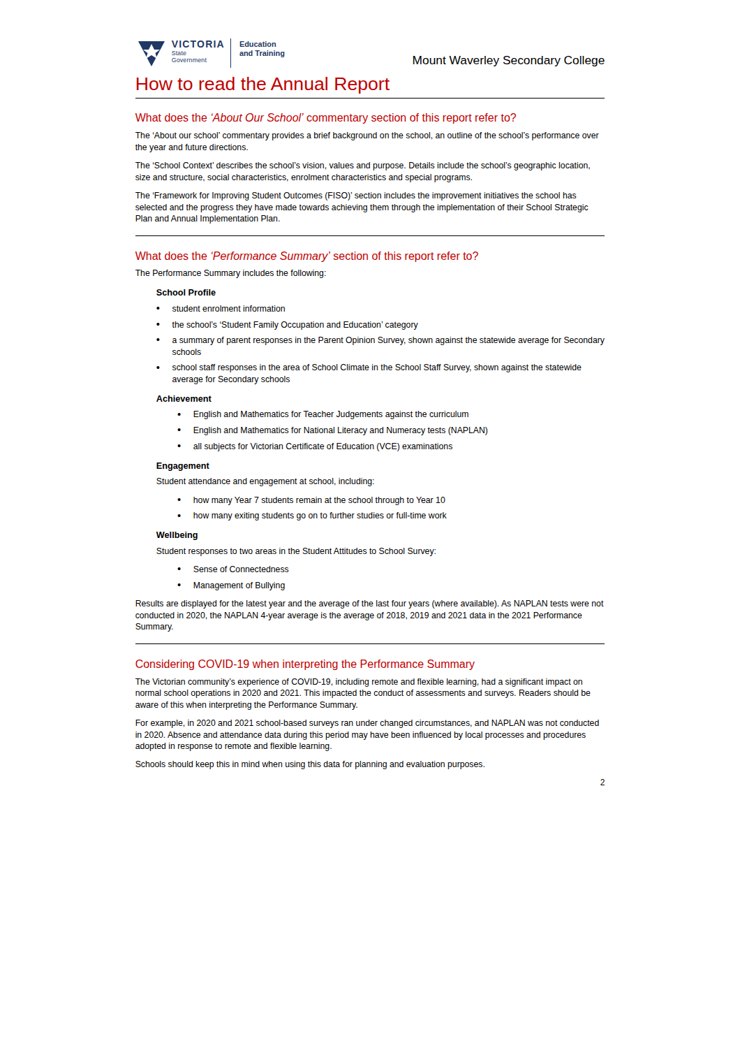VICTORIA State
Government
Education
and Training
Mount Waverley Secondary College
How to read the Annual Report
What does the ‘About Our School’ commentary section of this report refer to?
The ‘About our school’ commentary provides a brief background on the school, an outline of the school’s performance over the year and future directions.
The ‘School Context’ describes the school’s vision, values and purpose. Details include the school’s geographic location, size and structure, social characteristics, enrolment characteristics and special programs.
The ‘Framework for Improving Student Outcomes (FISO)’ section includes the improvement initiatives the school has selected and the progress they have made towards achieving them through the implementation of their School Strategic Plan and Annual Implementation Plan.
What does the ‘Performance Summary’ section of this report refer to?
The Performance Summary includes the following:
School Profile
student enrolment information
the school’s ‘Student Family Occupation and Education’ category
a summary of parent responses in the Parent Opinion Survey, shown against the statewide average for Secondary schools
school staff responses in the area of School Climate in the School Staff Survey, shown against the statewide average for Secondary schools
Achievement
English and Mathematics for Teacher Judgements against the curriculum
English and Mathematics for National Literacy and Numeracy tests (NAPLAN)
all subjects for Victorian Certificate of Education (VCE) examinations
Engagement
Student attendance and engagement at school, including:
how many Year 7 students remain at the school through to Year 10
how many exiting students go on to further studies or full-time work
Wellbeing
Student responses to two areas in the Student Attitudes to School Survey:
Sense of Connectedness
Management of Bullying
Results are displayed for the latest year and the average of the last four years (where available). As NAPLAN tests were not conducted in 2020, the NAPLAN 4-year average is the average of 2018, 2019 and 2021 data in the 2021 Performance Summary.
Considering COVID-19 when interpreting the Performance Summary
The Victorian community’s experience of COVID-19, including remote and flexible learning, had a significant impact on normal school operations in 2020 and 2021. This impacted the conduct of assessments and surveys. Readers should be aware of this when interpreting the Performance Summary.
For example, in 2020 and 2021 school-based surveys ran under changed circumstances, and NAPLAN was not conducted in 2020. Absence and attendance data during this period may have been influenced by local processes and procedures adopted in response to remote and flexible learning.
Schools should keep this in mind when using this data for planning and evaluation purposes.
2